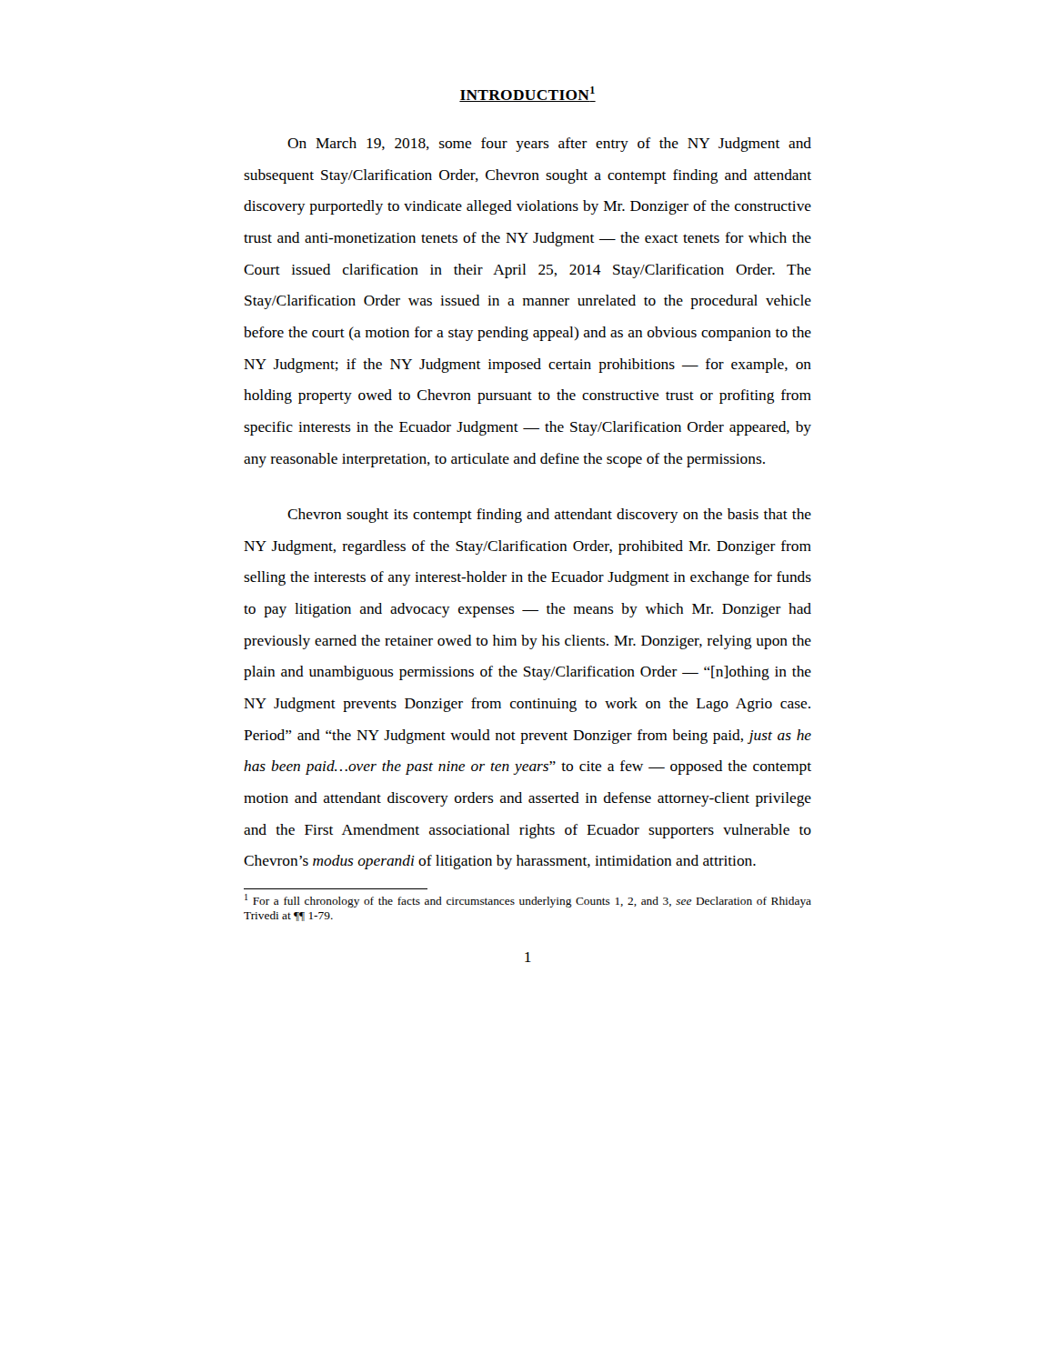INTRODUCTION1
On March 19, 2018, some four years after entry of the NY Judgment and subsequent Stay/Clarification Order, Chevron sought a contempt finding and attendant discovery purportedly to vindicate alleged violations by Mr. Donziger of the constructive trust and anti-monetization tenets of the NY Judgment — the exact tenets for which the Court issued clarification in their April 25, 2014 Stay/Clarification Order. The Stay/Clarification Order was issued in a manner unrelated to the procedural vehicle before the court (a motion for a stay pending appeal) and as an obvious companion to the NY Judgment; if the NY Judgment imposed certain prohibitions — for example, on holding property owed to Chevron pursuant to the constructive trust or profiting from specific interests in the Ecuador Judgment — the Stay/Clarification Order appeared, by any reasonable interpretation, to articulate and define the scope of the permissions.
Chevron sought its contempt finding and attendant discovery on the basis that the NY Judgment, regardless of the Stay/Clarification Order, prohibited Mr. Donziger from selling the interests of any interest-holder in the Ecuador Judgment in exchange for funds to pay litigation and advocacy expenses — the means by which Mr. Donziger had previously earned the retainer owed to him by his clients. Mr. Donziger, relying upon the plain and unambiguous permissions of the Stay/Clarification Order — “[n]othing in the NY Judgment prevents Donziger from continuing to work on the Lago Agrio case. Period” and “the NY Judgment would not prevent Donziger from being paid, just as he has been paid…over the past nine or ten years” to cite a few — opposed the contempt motion and attendant discovery orders and asserted in defense attorney-client privilege and the First Amendment associational rights of Ecuador supporters vulnerable to Chevron’s modus operandi of litigation by harassment, intimidation and attrition.
1 For a full chronology of the facts and circumstances underlying Counts 1, 2, and 3, see Declaration of Rhidaya Trivedi at ¶¶ 1-79.
1